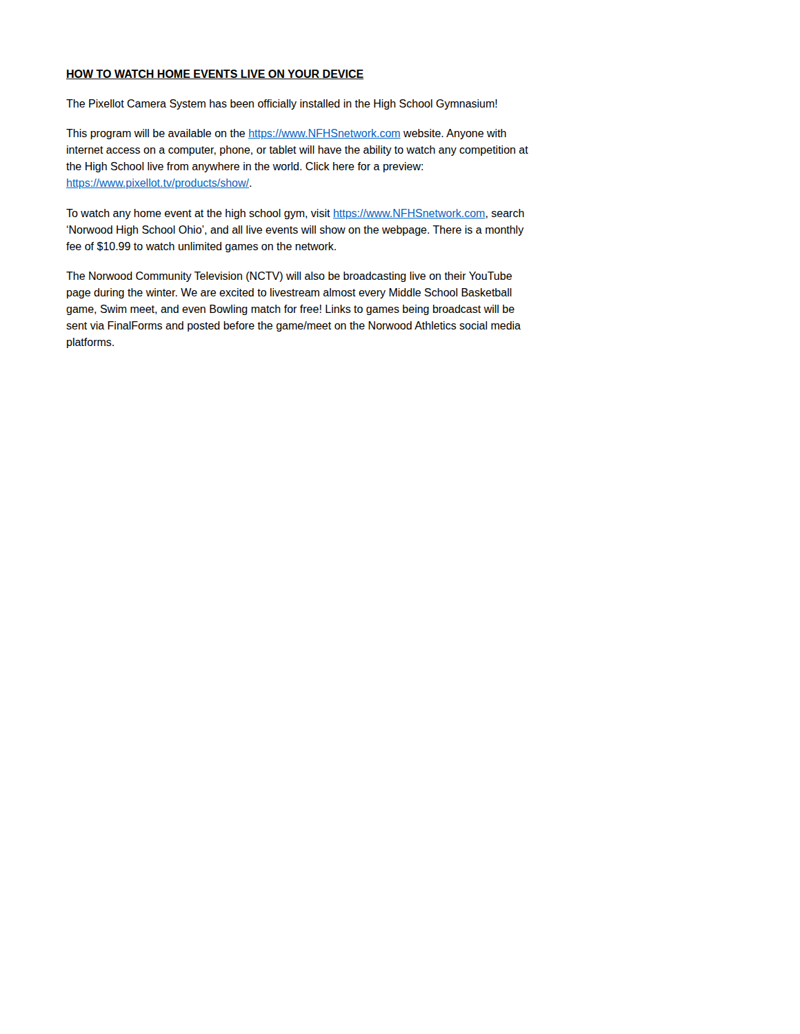How to Watch Home Events Live on Your Device
The Pixellot Camera System has been officially installed in the High School Gymnasium!
This program will be available on the https://www.NFHSnetwork.com website. Anyone with internet access on a computer, phone, or tablet will have the ability to watch any competition at the High School live from anywhere in the world. Click here for a preview: https://www.pixellot.tv/products/show/.
To watch any home event at the high school gym, visit https://www.NFHSnetwork.com, search ‘Norwood High School Ohio’, and all live events will show on the webpage. There is a monthly fee of $10.99 to watch unlimited games on the network.
The Norwood Community Television (NCTV) will also be broadcasting live on their YouTube page during the winter. We are excited to livestream almost every Middle School Basketball game, Swim meet, and even Bowling match for free! Links to games being broadcast will be sent via FinalForms and posted before the game/meet on the Norwood Athletics social media platforms.